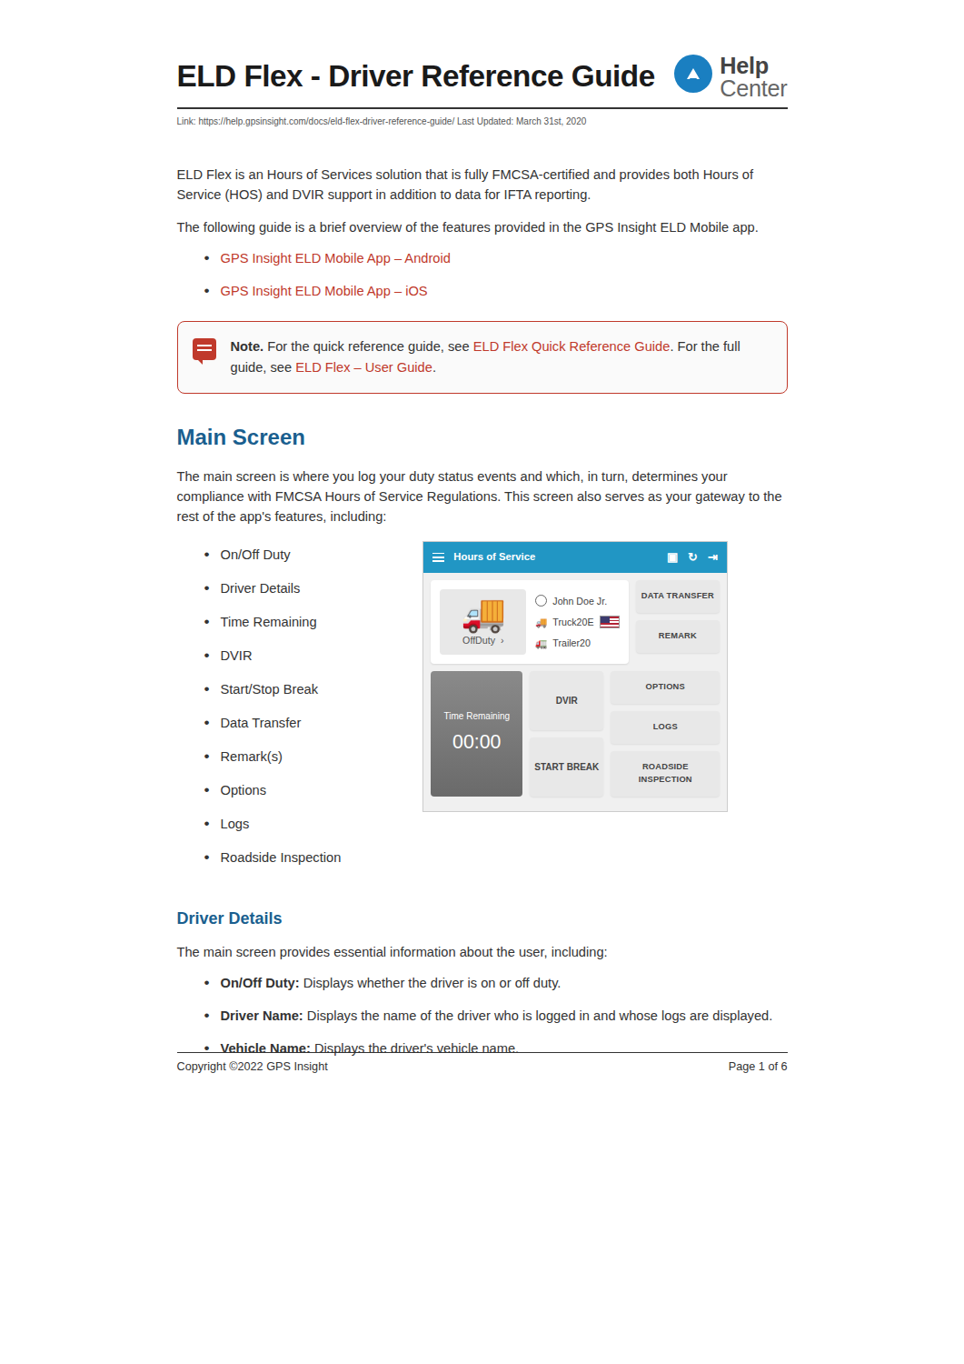ELD Flex - Driver Reference Guide
Help Center
Link: https://help.gpsinsight.com/docs/eld-flex-driver-reference-guide/ Last Updated: March 31st, 2020
ELD Flex is an Hours of Services solution that is fully FMCSA-certified and provides both Hours of Service (HOS) and DVIR support in addition to data for IFTA reporting.
The following guide is a brief overview of the features provided in the GPS Insight ELD Mobile app.
GPS Insight ELD Mobile App – Android
GPS Insight ELD Mobile App – iOS
Note. For the quick reference guide, see ELD Flex Quick Reference Guide. For the full guide, see ELD Flex – User Guide.
Main Screen
The main screen is where you log your duty status events and which, in turn, determines your compliance with FMCSA Hours of Service Regulations. This screen also serves as your gateway to the rest of the app's features, including:
On/Off Duty
Driver Details
Time Remaining
DVIR
Start/Stop Break
Data Transfer
Remark(s)
Options
Logs
Roadside Inspection
Hours of Service
▣ ↻ ⇥
🚚
OffDuty ›
John Doe Jr.
🚚 Truck20E
🚛 Trailer20
DATA TRANSFER
REMARK
Time Remaining
00:00
DVIR
START BREAK
OPTIONS
LOGS
ROADSIDE INSPECTION
Driver Details
The main screen provides essential information about the user, including:
On/Off Duty: Displays whether the driver is on or off duty.
Driver Name: Displays the name of the driver who is logged in and whose logs are displayed.
Vehicle Name: Displays the driver's vehicle name.
Copyright ©2022 GPS Insight Page 1 of 6